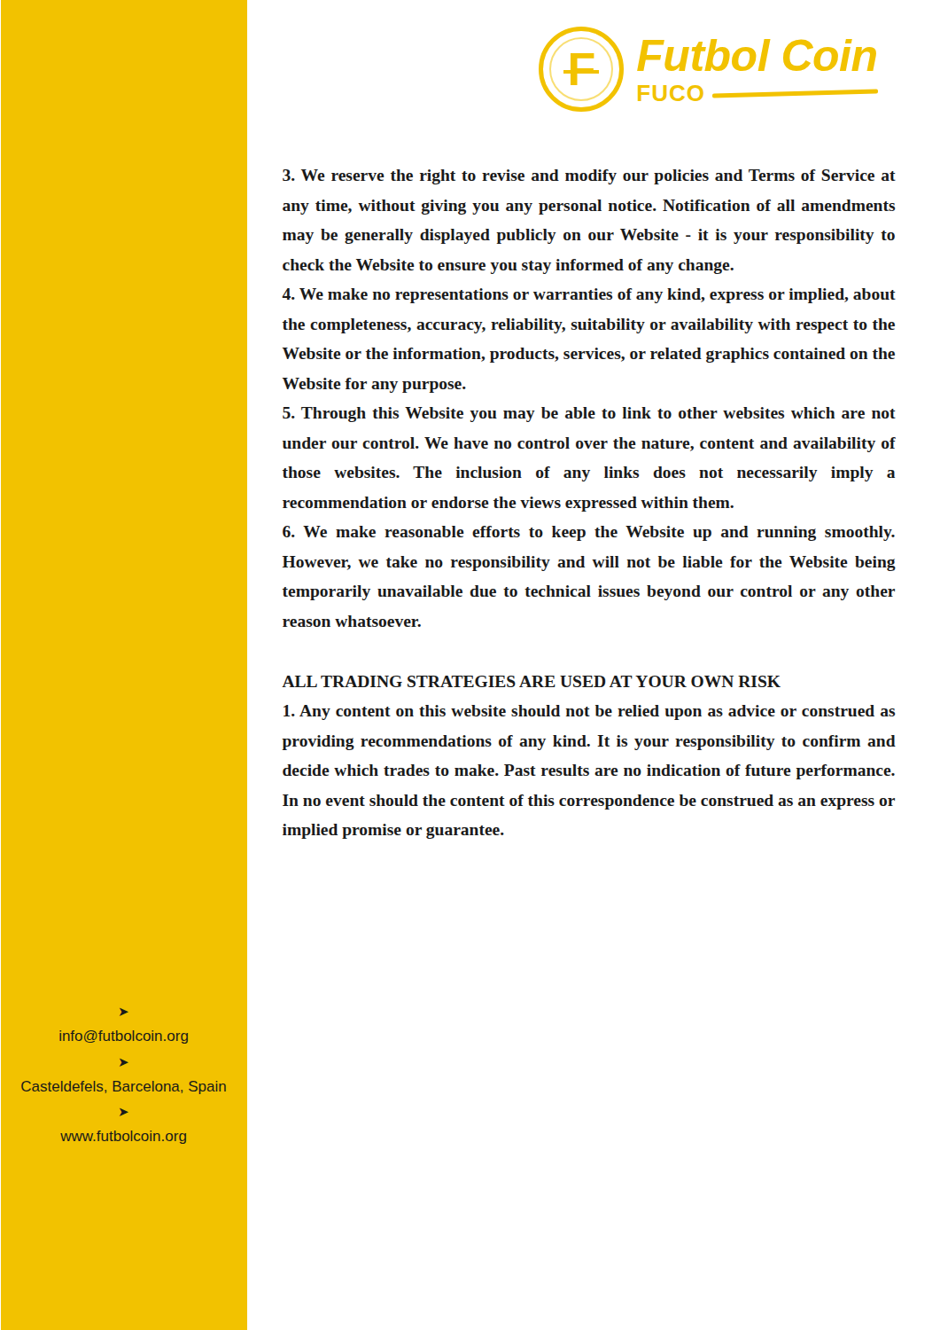➤ info@futbolcoin.org ➤ Casteldefels, Barcelona, Spain ➤ www.futbolcoin.org
F
Futbol Coin
FUCO
3. We reserve the right to revise and modify our policies and Terms of Service at any time, without giving you any personal notice. Notification of all amendments may be generally displayed publicly on our Website - it is your responsibility to check the Website to ensure you stay informed of any change.
4. We make no representations or warranties of any kind, express or implied, about the completeness, accuracy, reliability, suitability or availability with respect to the Website or the information, products, services, or related graphics contained on the Website for any purpose.
5. Through this Website you may be able to link to other websites which are not under our control. We have no control over the nature, content and availability of those websites. The inclusion of any links does not necessarily imply a recommendation or endorse the views expressed within them.
6. We make reasonable efforts to keep the Website up and running smoothly. However, we take no responsibility and will not be liable for the Website being temporarily unavailable due to technical issues beyond our control or any other reason whatsoever.
ALL TRADING STRATEGIES ARE USED AT YOUR OWN RISK
1. Any content on this website should not be relied upon as advice or construed as providing recommendations of any kind. It is your responsibility to confirm and decide which trades to make. Past results are no indication of future performance. In no event should the content of this correspondence be construed as an express or implied promise or guarantee.